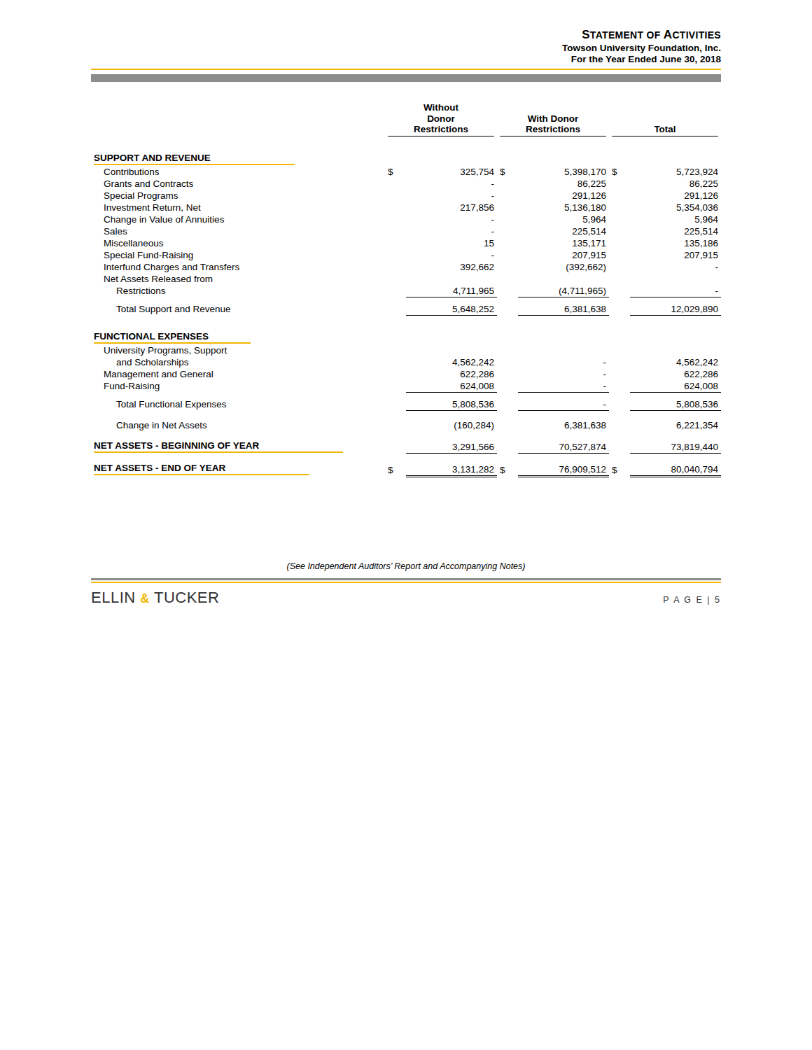STATEMENT OF ACTIVITIES
Towson University Foundation, Inc.
For the Year Ended June 30, 2018
| | Without Donor Restrictions | With Donor Restrictions | Total |
| SUPPORT AND REVENUE | |
| Contributions | $ | 325,754 | $ | 5,398,170 | $ | 5,723,924 |
| Grants and Contracts | | - | | 86,225 | | 86,225 |
| Special Programs | | - | | 291,126 | | 291,126 |
| Investment Return, Net | | 217,856 | | 5,136,180 | | 5,354,036 |
| Change in Value of Annuities | | - | | 5,964 | | 5,964 |
| Sales | | - | | 225,514 | | 225,514 |
| Miscellaneous | | 15 | | 135,171 | | 135,186 |
| Special Fund-Raising | | - | | 207,915 | | 207,915 |
| Interfund Charges and Transfers | | 392,662 | | (392,662) | | - |
| Net Assets Released from | | | | | | |
| Restrictions | | 4,711,965 | | (4,711,965) | | - |
| Total Support and Revenue | | 5,648,252 | | 6,381,638 | | 12,029,890 |
| FUNCTIONAL EXPENSES | |
| University Programs, Support | | | | | | |
| and Scholarships | | 4,562,242 | | - | | 4,562,242 |
| Management and General | | 622,286 | | - | | 622,286 |
| Fund-Raising | | 624,008 | | - | | 624,008 |
| Total Functional Expenses | | 5,808,536 | | - | | 5,808,536 |
| Change in Net Assets | | (160,284) | | 6,381,638 | | 6,221,354 |
| NET ASSETS - BEGINNING OF YEAR | | 3,291,566 | | 70,527,874 | | 73,819,440 |
| NET ASSETS - END OF YEAR | $ | 3,131,282 | $ | 76,909,512 | $ | 80,040,794 |
(See Independent Auditors’ Report and Accompanying Notes)
ELLIN & TUCKER
P A G E | 5